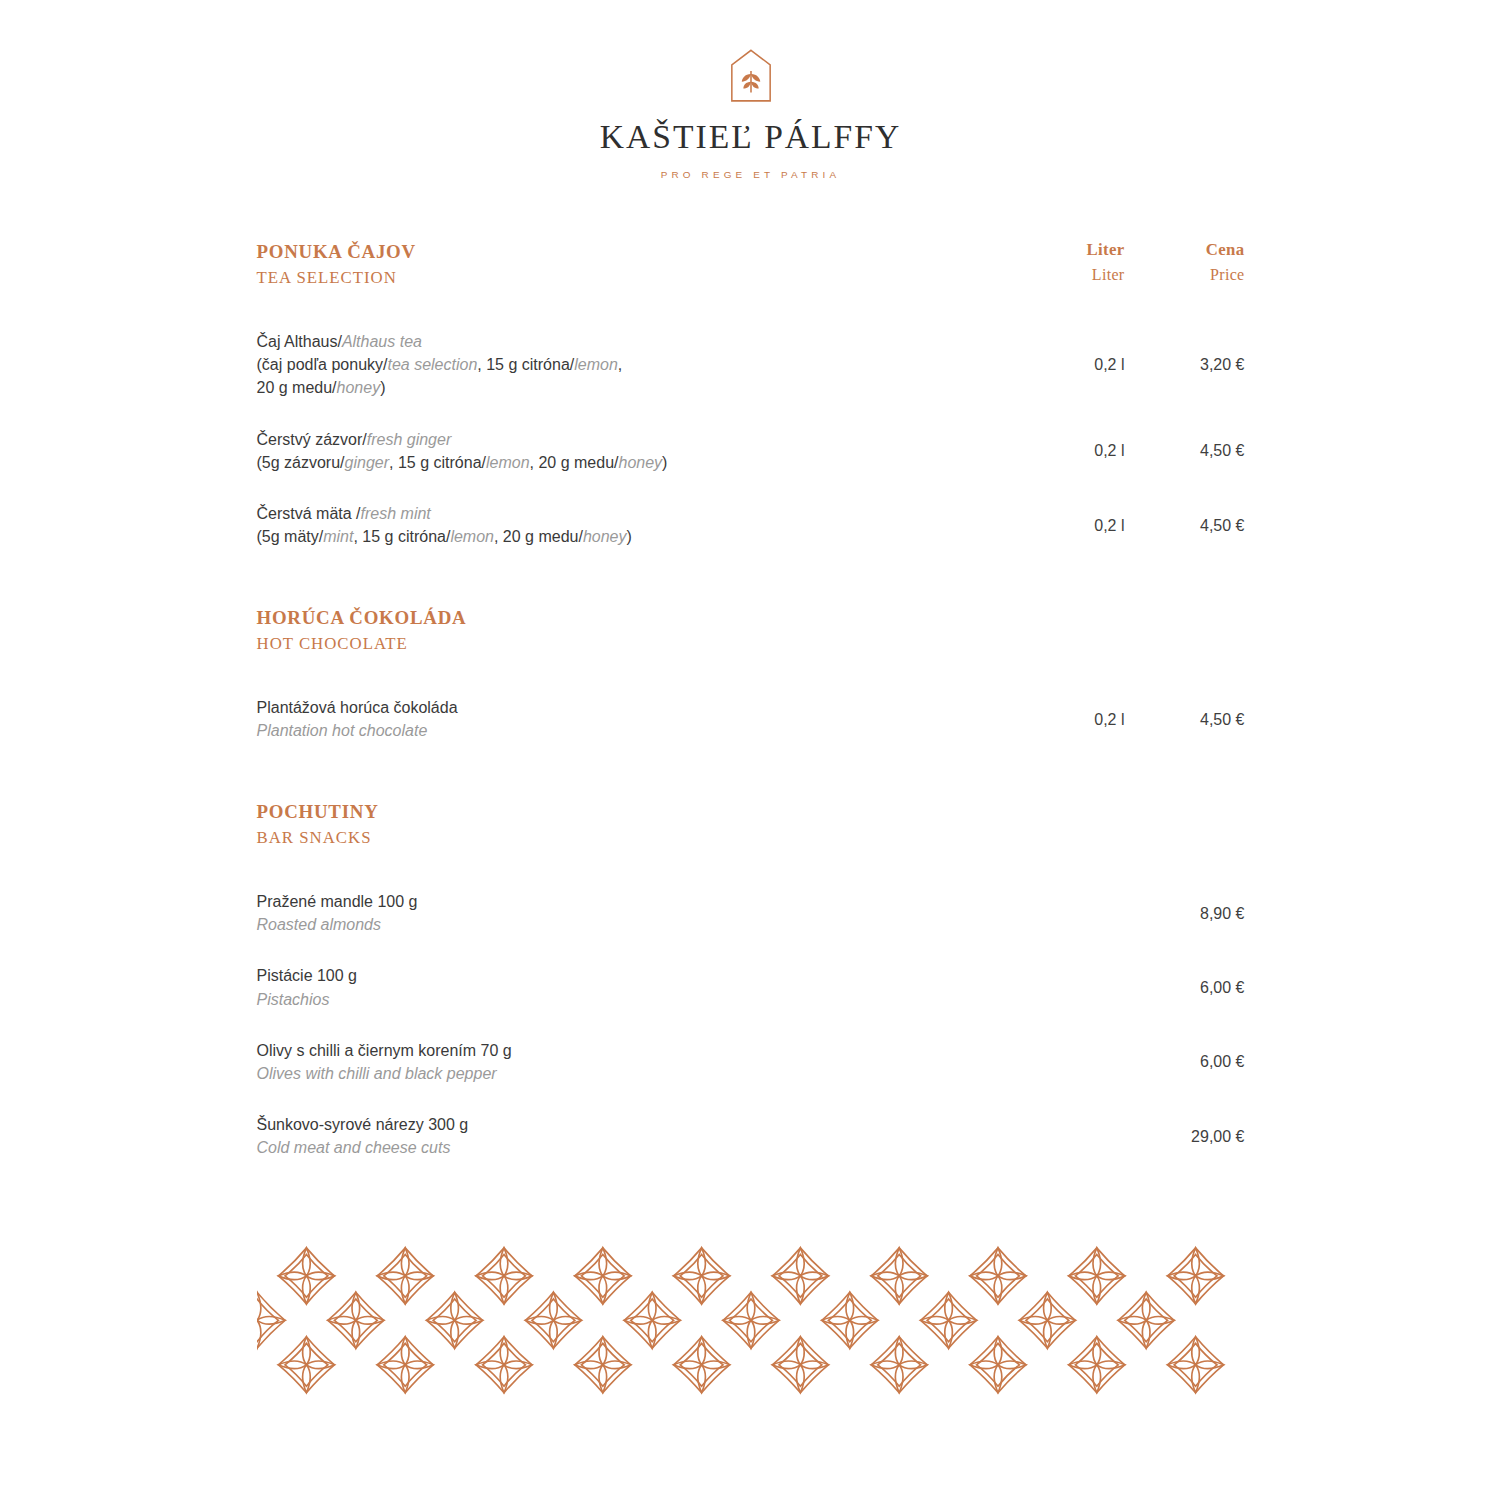KAŠTIEĽ PÁLFFY
Pro rege et patria
| Ponuka čajov Tea selection | Liter Liter | Cena Price |
| --- | --- | --- |
| Čaj Althaus/ Althaus tea (čaj podľa ponuky/ tea selection , 15 g citróna/ lemon , 20 g medu/ honey ) | 0,2 l | 3,20 € |
| Čerstvý zázvor/ fresh ginger (5g zázvoru/ ginger , 15 g citróna/ lemon , 20 g medu/ honey ) | 0,2 l | 4,50 € |
| Čerstvá mäta / fresh mint (5g mäty/ mint , 15 g citróna/ lemon , 20 g medu/ honey ) | 0,2 l | 4,50 € |
| Horúca čokoláda Hot chocolate | | |
| --- | --- | --- |
| Plantážová horúca čokoláda Plantation hot chocolate | 0,2 l | 4,50 € |
| Pochutiny Bar snacks | |
| --- | --- |
| Pražené mandle 100 g Roasted almonds | 8,90 € |
| Pistácie 100 g Pistachios | 6,00 € |
| Olivy s chilli a čiernym korením 70 g Olives with chilli and black pepper | 6,00 € |
| Šunkovo-syrové nárezy 300 g Cold meat and cheese cuts | 29,00 € |